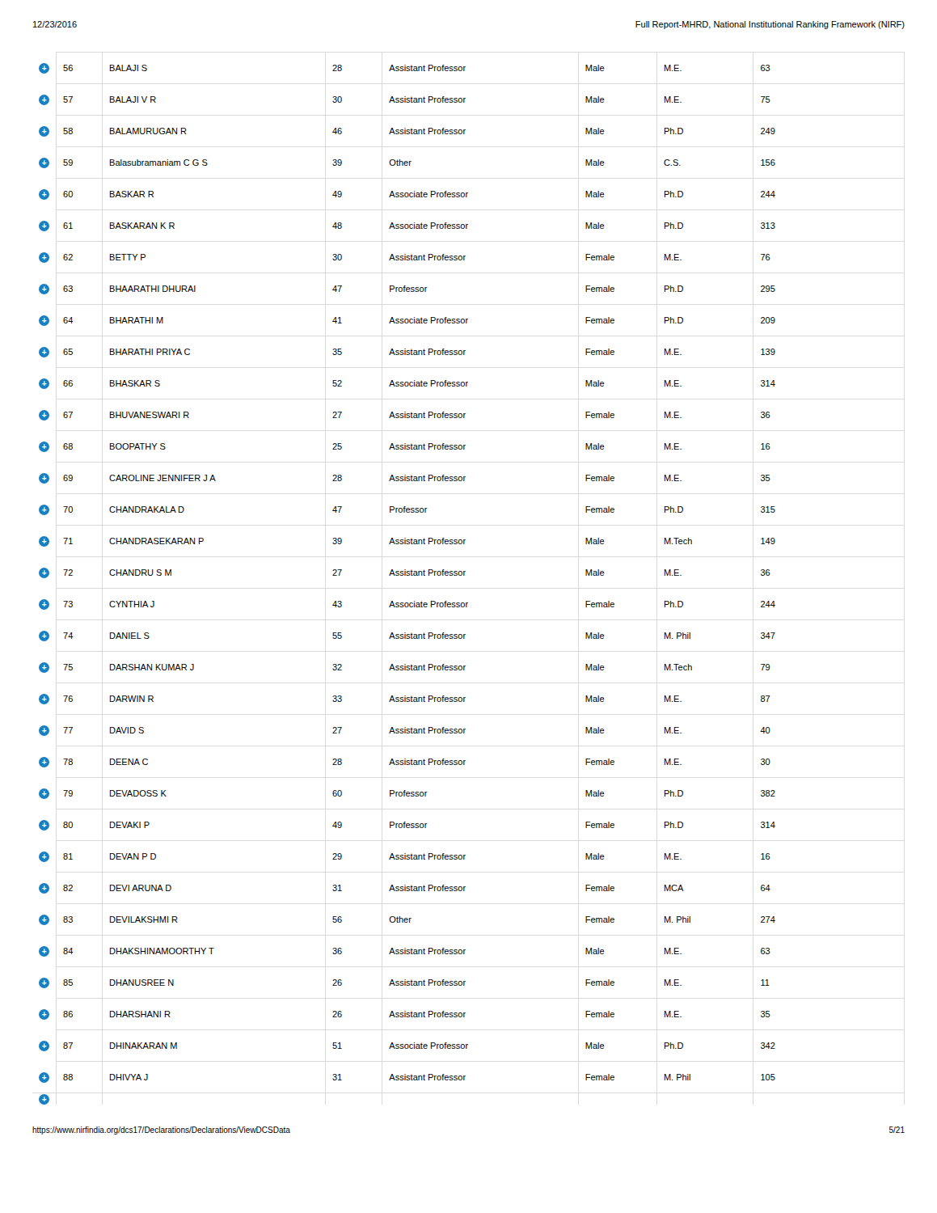12/23/2016
Full Report-MHRD, National Institutional Ranking Framework (NIRF)
| + | 56 | BALAJI S | 28 | Assistant Professor | Male | M.E. | 63 |
| + | 57 | BALAJI V R | 30 | Assistant Professor | Male | M.E. | 75 |
| + | 58 | BALAMURUGAN R | 46 | Assistant Professor | Male | Ph.D | 249 |
| + | 59 | Balasubramaniam C G S | 39 | Other | Male | C.S. | 156 |
| + | 60 | BASKAR R | 49 | Associate Professor | Male | Ph.D | 244 |
| + | 61 | BASKARAN K R | 48 | Associate Professor | Male | Ph.D | 313 |
| + | 62 | BETTY P | 30 | Assistant Professor | Female | M.E. | 76 |
| + | 63 | BHAARATHI DHURAI | 47 | Professor | Female | Ph.D | 295 |
| + | 64 | BHARATHI M | 41 | Associate Professor | Female | Ph.D | 209 |
| + | 65 | BHARATHI PRIYA C | 35 | Assistant Professor | Female | M.E. | 139 |
| + | 66 | BHASKAR S | 52 | Associate Professor | Male | M.E. | 314 |
| + | 67 | BHUVANESWARI R | 27 | Assistant Professor | Female | M.E. | 36 |
| + | 68 | BOOPATHY S | 25 | Assistant Professor | Male | M.E. | 16 |
| + | 69 | CAROLINE JENNIFER J A | 28 | Assistant Professor | Female | M.E. | 35 |
| + | 70 | CHANDRAKALA D | 47 | Professor | Female | Ph.D | 315 |
| + | 71 | CHANDRASEKARAN P | 39 | Assistant Professor | Male | M.Tech | 149 |
| + | 72 | CHANDRU S M | 27 | Assistant Professor | Male | M.E. | 36 |
| + | 73 | CYNTHIA J | 43 | Associate Professor | Female | Ph.D | 244 |
| + | 74 | DANIEL S | 55 | Assistant Professor | Male | M. Phil | 347 |
| + | 75 | DARSHAN KUMAR J | 32 | Assistant Professor | Male | M.Tech | 79 |
| + | 76 | DARWIN R | 33 | Assistant Professor | Male | M.E. | 87 |
| + | 77 | DAVID S | 27 | Assistant Professor | Male | M.E. | 40 |
| + | 78 | DEENA C | 28 | Assistant Professor | Female | M.E. | 30 |
| + | 79 | DEVADOSS K | 60 | Professor | Male | Ph.D | 382 |
| + | 80 | DEVAKI P | 49 | Professor | Female | Ph.D | 314 |
| + | 81 | DEVAN P D | 29 | Assistant Professor | Male | M.E. | 16 |
| + | 82 | DEVI ARUNA D | 31 | Assistant Professor | Female | MCA | 64 |
| + | 83 | DEVILAKSHMI R | 56 | Other | Female | M. Phil | 274 |
| + | 84 | DHAKSHINAMOORTHY T | 36 | Assistant Professor | Male | M.E. | 63 |
| + | 85 | DHANUSREE N | 26 | Assistant Professor | Female | M.E. | 11 |
| + | 86 | DHARSHANI R | 26 | Assistant Professor | Female | M.E. | 35 |
| + | 87 | DHINAKARAN M | 51 | Associate Professor | Male | Ph.D | 342 |
| + | 88 | DHIVYA J | 31 | Assistant Professor | Female | M. Phil | 105 |
| + | | | | | | | |
https://www.nirfindia.org/dcs17/Declarations/Declarations/ViewDCSData
5/21